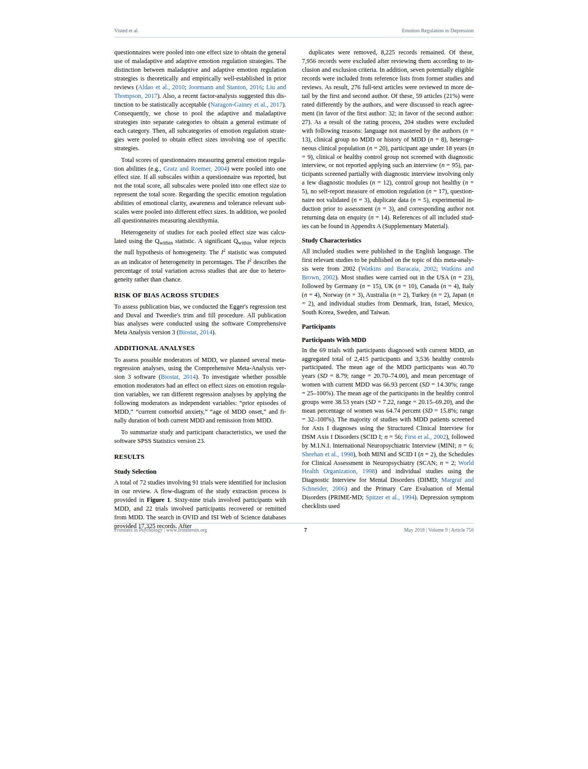Visted et al.
Emotion Regulation in Depression
questionnaires were pooled into one effect size to obtain the general use of maladaptive and adaptive emotion regulation strategies. The distinction between maladaptive and adaptive emotion regulation strategies is theoretically and empirically well-established in prior reviews (Aldao et al., 2010; Joormann and Stanton, 2016; Liu and Thompson, 2017). Also, a recent factor-analysis suggested this distinction to be statistically acceptable (Naragon-Gainey et al., 2017). Consequently, we chose to pool the adaptive and maladaptive strategies into separate categories to obtain a general estimate of each category. Then, all subcategories of emotion regulation strategies were pooled to obtain effect sizes involving use of specific strategies.
Total scores of questionnaires measuring general emotion regulation abilities (e.g., Gratz and Roemer, 2004) were pooled into one effect size. If all subscales within a questionnaire was reported, but not the total score, all subscales were pooled into one effect size to represent the total score. Regarding the specific emotion regulation abilities of emotional clarity, awareness and tolerance relevant subscales were pooled into different effect sizes. In addition, we pooled all questionnaires measuring alexithymia.
Heterogeneity of studies for each pooled effect size was calculated using the Qwithin statistic. A significant Qwithin value rejects the null hypothesis of homogeneity. The I 2 statistic was computed as an indicator of heterogeneity in percentages. The I 2 describes the percentage of total variation across studies that are due to heterogeneity rather than chance.
Risk of Bias Across Studies
To assess publication bias, we conducted the Egger's regression test and Duval and Tweedie's trim and fill procedure. All publication bias analyses were conducted using the software Comprehensive Meta Analysis version 3 (Biostat, 2014).
Additional Analyses
To assess possible moderators of MDD, we planned several meta-regression analyses, using the Comprehensive Meta-Analysis version 3 software (Biostat, 2014). To investigate whether possible emotion moderators had an effect on effect sizes on emotion regulation variables, we ran different regression analyses by applying the following moderators as independent variables: “prior episodes of MDD,” “current comorbid anxiety,” “age of MDD onset,” and finally duration of both current MDD and remission from MDD.
To summarize study and participant characteristics, we used the software SPSS Statistics version 23.
Results
Study Selection
A total of 72 studies involving 91 trials were identified for inclusion in our review. A flow-diagram of the study extraction process is provided in Figure 1. Sixty-nine trials involved participants with MDD, and 22 trials involved participants recovered or remitted from MDD. The search in OVID and ISI Web of Science databases provided 17,325 records. After
duplicates were removed, 8,225 records remained. Of these, 7,956 records were excluded after reviewing them according to inclusion and exclusion criteria. In addition, seven potentially eligible records were included from reference lists from former studies and reviews. As result, 276 full-text articles were reviewed in more detail by the first and second author. Of these, 59 articles (21%) were rated differently by the authors, and were discussed to reach agreement (in favor of the first author: 32; in favor of the second author: 27). As a result of the rating process, 204 studies were excluded with following reasons: language not mastered by the authors (n = 13), clinical group no MDD or history of MDD (n = 8), heterogeneous clinical population (n = 20), participant age under 18 years (n = 9), clinical or healthy control group not screened with diagnostic interview, or not reported applying such an interview (n = 95), participants screened partially with diagnostic interview involving only a few diagnostic modules (n = 12), control group not healthy (n = 5), no self-report measure of emotion regulation (n = 17), questionnaire not validated (n = 3), duplicate data (n = 5), experimental induction prior to assessment (n = 3), and corresponding author not returning data on enquiry (n = 14). References of all included studies can be found in Appendix A (Supplementary Material).
Study Characteristics
All included studies were published in the English language. The first relevant studies to be published on the topic of this meta-analysis were from 2002 (Watkins and Baracaia, 2002; Watkins and Brown, 2002). Most studies were carried out in the USA (n = 23), followed by Germany (n = 15), UK (n = 10), Canada (n = 4), Italy (n = 4), Norway (n = 3), Australia (n = 2), Turkey (n = 2), Japan (n = 2), and individual studies from Denmark, Iran, Israel, Mexico, South Korea, Sweden, and Taiwan.
Participants
Participants With MDD
In the 69 trials with participants diagnosed with current MDD, an aggregated total of 2,415 participants and 3,536 healthy controls participated. The mean age of the MDD participants was 40.70 years (SD = 8.79; range = 20.70–74.00), and mean percentage of women with current MDD was 66.93 percent (SD = 14.30%; range = 25–100%). The mean age of the participants in the healthy control groups were 38.53 years (SD = 7.22, range = 20.15–69.20), and the mean percentage of women was 64.74 percent (SD = 15.8%; range = 32–100%). The majority of studies with MDD patients screened for Axis I diagnoses using the Structured Clinical Interview for DSM Axis I Disorders (SCID I; n = 56; First et al., 2002), followed by M.I.N.I. International Neuropsychiatric Interview (MINI; n = 6; Sheehan et al., 1998), both MINI and SCID I (n = 2), the Schedules for Clinical Assessment in Neuropsychiatry (SCAN; n = 2; World Health Organization, 1998) and individual studies using the Diagnostic Interview for Mental Disorders (DIMD; Margraf and Schneider, 2006) and the Primary Care Evaluation of Mental Disorders (PRIME-MD; Spitzer et al., 1994). Depression symptom checklists used
Frontiers in Psychology | www.frontiersin.org
7
May 2018 | Volume 9 | Article 756